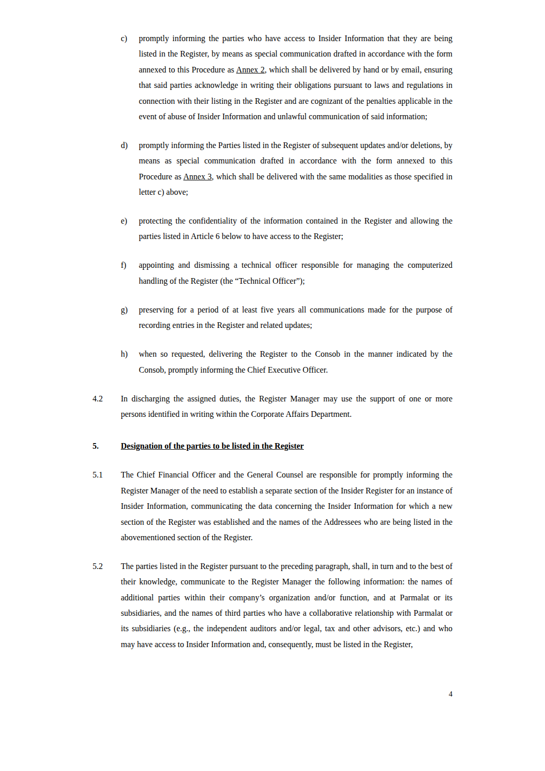c) promptly informing the parties who have access to Insider Information that they are being listed in the Register, by means as special communication drafted in accordance with the form annexed to this Procedure as Annex 2, which shall be delivered by hand or by email, ensuring that said parties acknowledge in writing their obligations pursuant to laws and regulations in connection with their listing in the Register and are cognizant of the penalties applicable in the event of abuse of Insider Information and unlawful communication of said information;
d) promptly informing the Parties listed in the Register of subsequent updates and/or deletions, by means as special communication drafted in accordance with the form annexed to this Procedure as Annex 3, which shall be delivered with the same modalities as those specified in letter c) above;
e) protecting the confidentiality of the information contained in the Register and allowing the parties listed in Article 6 below to have access to the Register;
f) appointing and dismissing a technical officer responsible for managing the computerized handling of the Register (the “Technical Officer”);
g) preserving for a period of at least five years all communications made for the purpose of recording entries in the Register and related updates;
h) when so requested, delivering the Register to the Consob in the manner indicated by the Consob, promptly informing the Chief Executive Officer.
4.2 In discharging the assigned duties, the Register Manager may use the support of one or more persons identified in writing within the Corporate Affairs Department.
5. Designation of the parties to be listed in the Register
5.1 The Chief Financial Officer and the General Counsel are responsible for promptly informing the Register Manager of the need to establish a separate section of the Insider Register for an instance of Insider Information, communicating the data concerning the Insider Information for which a new section of the Register was established and the names of the Addressees who are being listed in the abovementioned section of the Register.
5.2 The parties listed in the Register pursuant to the preceding paragraph, shall, in turn and to the best of their knowledge, communicate to the Register Manager the following information: the names of additional parties within their company’s organization and/or function, and at Parmalat or its subsidiaries, and the names of third parties who have a collaborative relationship with Parmalat or its subsidiaries (e.g., the independent auditors and/or legal, tax and other advisors, etc.) and who may have access to Insider Information and, consequently, must be listed in the Register,
4